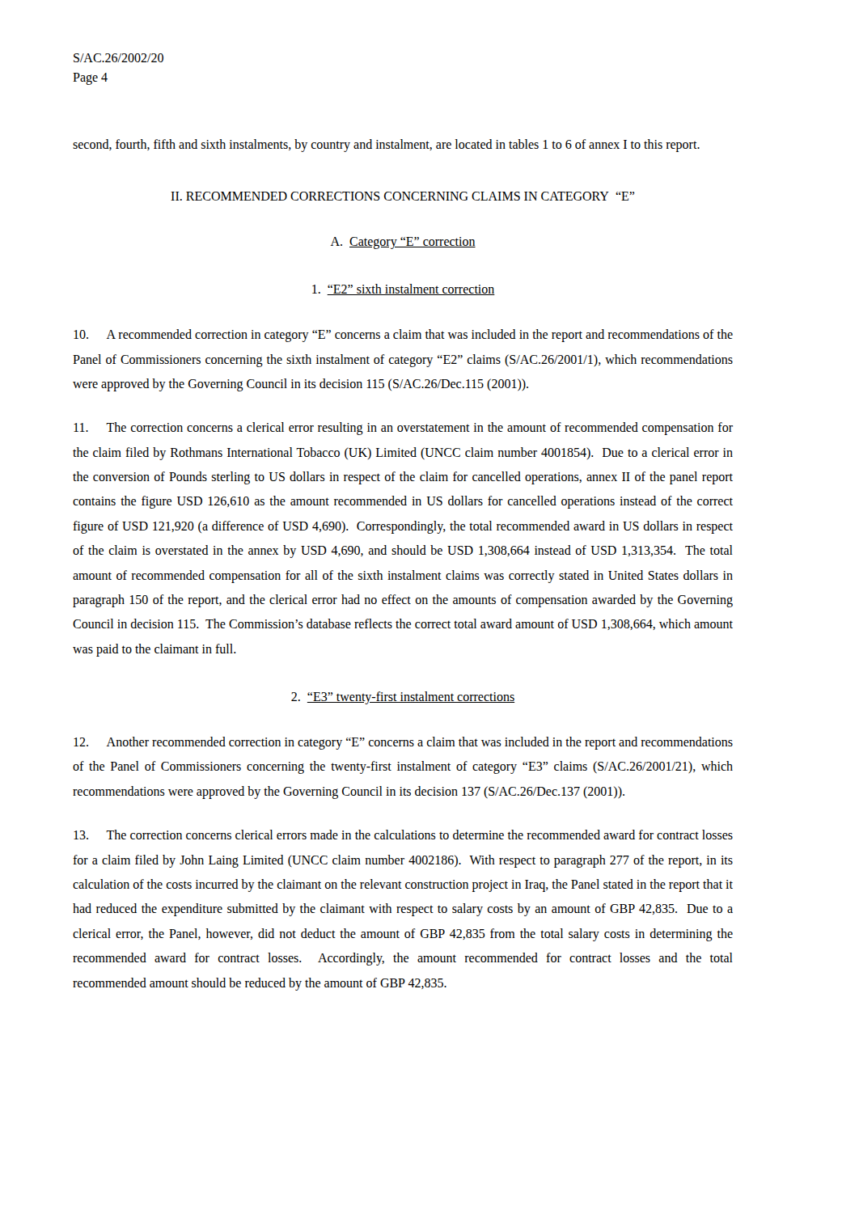S/AC.26/2002/20
Page 4
second, fourth, fifth and sixth instalments, by country and instalment, are located in tables 1 to 6 of annex I to this report.
II. RECOMMENDED CORRECTIONS CONCERNING CLAIMS IN CATEGORY “E”
A. Category “E” correction
1. “E2” sixth instalment correction
10. A recommended correction in category “E” concerns a claim that was included in the report and recommendations of the Panel of Commissioners concerning the sixth instalment of category “E2” claims (S/AC.26/2001/1), which recommendations were approved by the Governing Council in its decision 115 (S/AC.26/Dec.115 (2001)).
11. The correction concerns a clerical error resulting in an overstatement in the amount of recommended compensation for the claim filed by Rothmans International Tobacco (UK) Limited (UNCC claim number 4001854). Due to a clerical error in the conversion of Pounds sterling to US dollars in respect of the claim for cancelled operations, annex II of the panel report contains the figure USD 126,610 as the amount recommended in US dollars for cancelled operations instead of the correct figure of USD 121,920 (a difference of USD 4,690). Correspondingly, the total recommended award in US dollars in respect of the claim is overstated in the annex by USD 4,690, and should be USD 1,308,664 instead of USD 1,313,354. The total amount of recommended compensation for all of the sixth instalment claims was correctly stated in United States dollars in paragraph 150 of the report, and the clerical error had no effect on the amounts of compensation awarded by the Governing Council in decision 115. The Commission’s database reflects the correct total award amount of USD 1,308,664, which amount was paid to the claimant in full.
2. “E3” twenty-first instalment corrections
12. Another recommended correction in category “E” concerns a claim that was included in the report and recommendations of the Panel of Commissioners concerning the twenty-first instalment of category “E3” claims (S/AC.26/2001/21), which recommendations were approved by the Governing Council in its decision 137 (S/AC.26/Dec.137 (2001)).
13. The correction concerns clerical errors made in the calculations to determine the recommended award for contract losses for a claim filed by John Laing Limited (UNCC claim number 4002186). With respect to paragraph 277 of the report, in its calculation of the costs incurred by the claimant on the relevant construction project in Iraq, the Panel stated in the report that it had reduced the expenditure submitted by the claimant with respect to salary costs by an amount of GBP 42,835. Due to a clerical error, the Panel, however, did not deduct the amount of GBP 42,835 from the total salary costs in determining the recommended award for contract losses. Accordingly, the amount recommended for contract losses and the total recommended amount should be reduced by the amount of GBP 42,835.